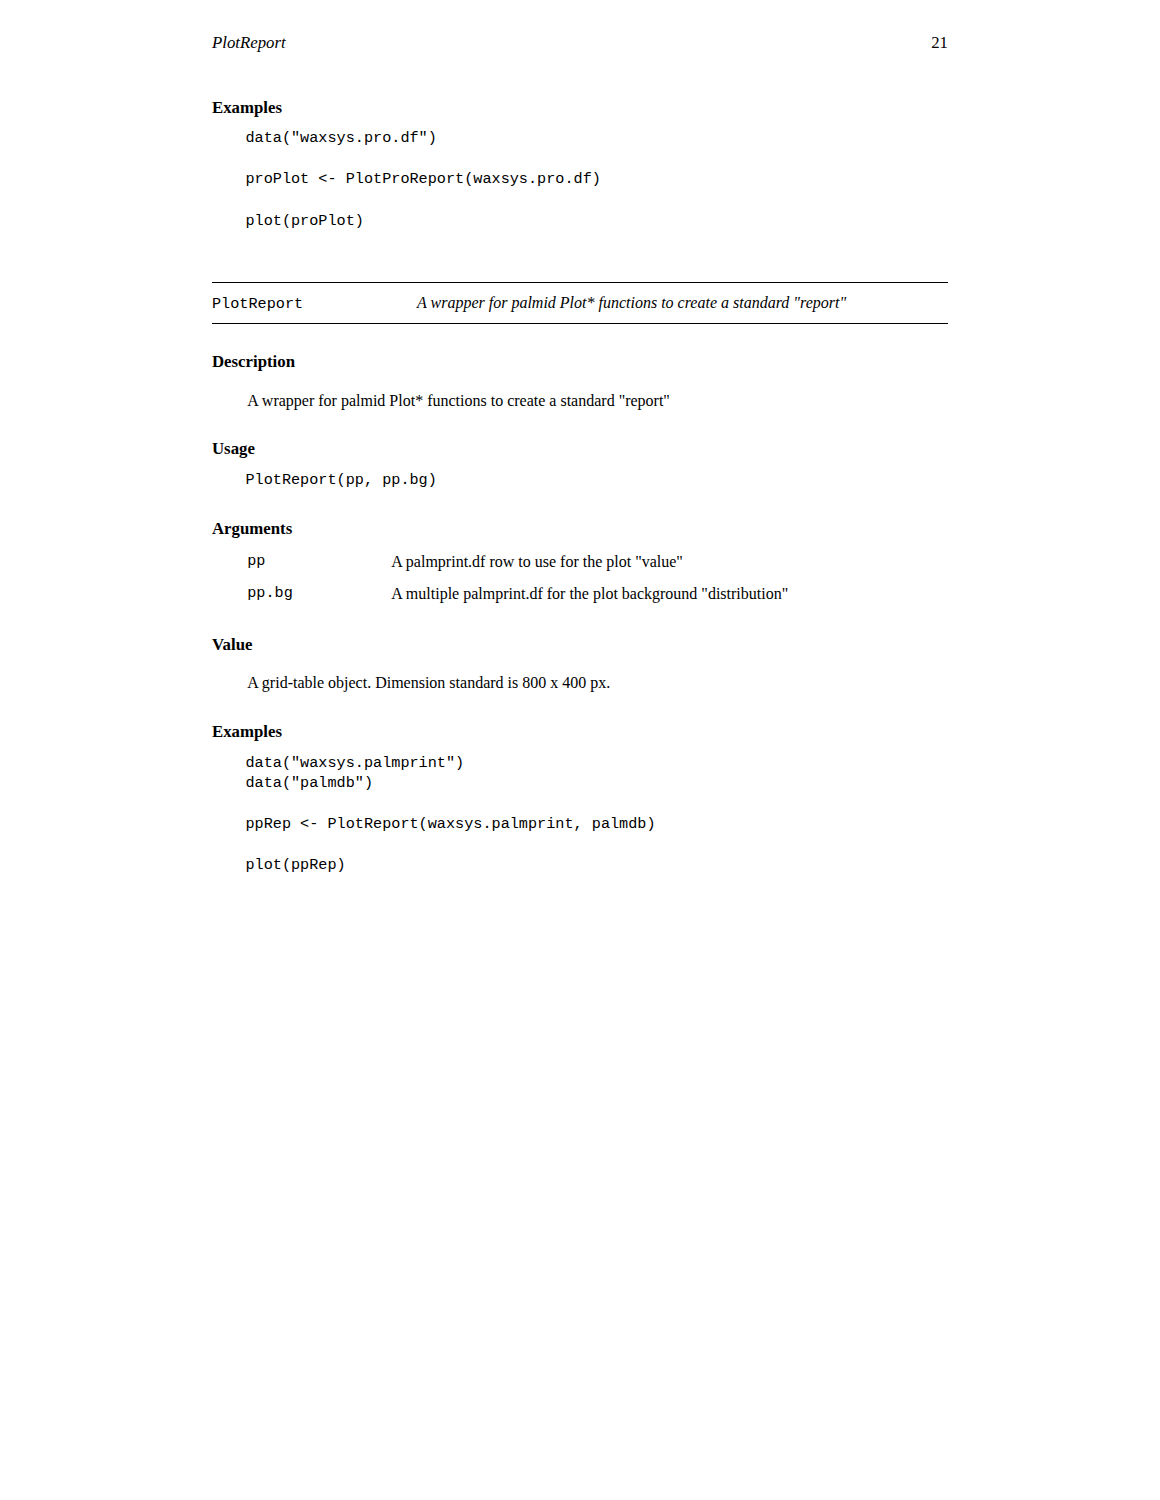PlotReport 21
Examples
data("waxsys.pro.df")

proPlot <- PlotProReport(waxsys.pro.df)

plot(proPlot)
PlotReport A wrapper for palmid Plot* functions to create a standard "report"
Description
A wrapper for palmid Plot* functions to create a standard "report"
Usage
PlotReport(pp, pp.bg)
Arguments
pp
A palmprint.df row to use for the plot "value"
pp.bg
A multiple palmprint.df for the plot background "distribution"
Value
A grid-table object. Dimension standard is 800 x 400 px.
Examples
data("waxsys.palmprint")
data("palmdb")

ppRep <- PlotReport(waxsys.palmprint, palmdb)

plot(ppRep)